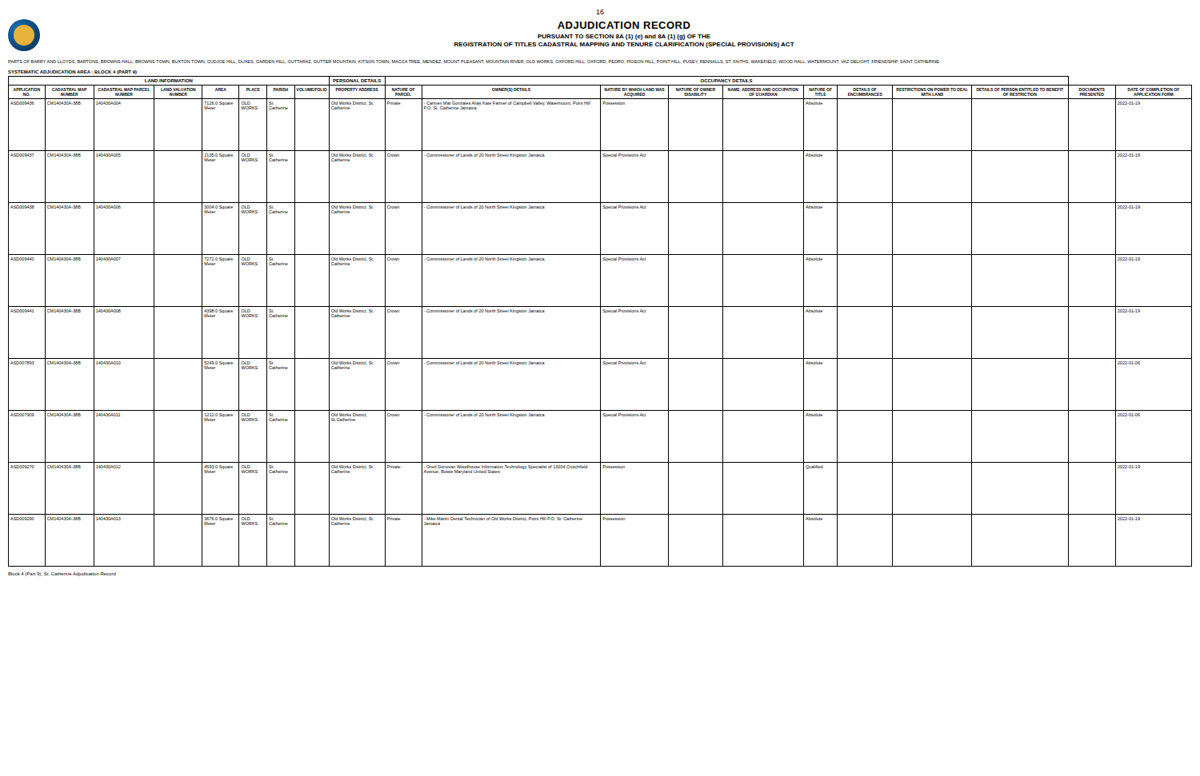16
ADJUDICATION RECORD
PURSUANT TO SECTION 8A (1) (e) and 8A (1) (g) OF THE
REGISTRATION OF TITLES CADASTRAL MAPPING AND TENURE CLARIFICATION (SPECIAL PROVISIONS) ACT
PARTS OF BARRY AND LLOYDS, BARTONS, BROWNS HALL, BROWNS TOWN, BUXTON TOWN, CUDJOE HILL, DUXES, GARDEN HILL, GUTTARAZ, GUTTER MOUNTAIN, KITSON TOWN, MACCA TREE, MENDEZ, MOUNT PLEASANT, MOUNTAIN RIVER, OLD WORKS, OXFORD HILL, OXFORD, PEDRO, PIGEON HILL, POINT HILL, PUSEY, RENNALLS, ST. FAITHS, WAKEFIELD, WOOD HALL, WATERMOUNT, VAZ DELIGHT, FRIENDSHIP, SAINT CATHERINE
SYSTEMATIC ADJUDICATION AREA : BLOCK 4 (PART 9)
| LAND INFORMATION | PERSONAL DETAILS | OCCUPANCY DETAILS |
| --- | --- | --- |
| APPLICATION NO. | CADASTRAL MAP NUMBER | CADASTRAL MAP PARCEL NUMBER | LAND VALUATION NUMBER | AREA | PLACE | PARISH | VOLUME/FOLIO | PROPERTY ADDRESS | NATURE OF PARCEL | OWNER(S) DETAILS | NATURE BY WHICH LAND WAS ACQUIRED | NATURE OF OWNER DISABILITY | NAME, ADDRESS AND OCCUPATION OF GUARDIAN | NATURE OF TITLE | DETAILS OF ENCUMBRANCES | RESTRICTIONS ON POWER TO DEAL WITH LAND | DETAILS OF PERSON ENTITLED TO BENEFIT OF RESTRICTION | DOCUMENTS PRESENTED | DATE OF COMPLETION OF APPLICATION FORM |
| ASD009436 | CM140430A-38B | 140430A004 | | 7126.0 Square Meter | OLD WORKS | St. Catherine | | Old Works District, St. Catherine | Private | - Carmen Mar Gonzales Alias Kate Farmer of Campbell Valley, Watermount, Point Hill P.O. St. Catherine Jamaica | Possession | | | Absolute | | | | | 2022-01-19 |
| ASD009437 | CM140430A-38B | 140430A005 | | 2135.0 Square Meter | OLD WORKS | St. Catherine | | Old Works District, St. Catherine | Crown | - Commissioner of Lands of 20 North Street Kingston Jamaica | Special Provisions Act | | | Absolute | | | | | 2022-01-19 |
| ASD009438 | CM140430A-38B | 140430A006 | | 3004.0 Square Meter | OLD WORKS | St. Catherine | | Old Works District, St. Catherine | Crown | - Commissioner of Lands of 20 North Street Kingston Jamaica | Special Provisions Act | | | Absolute | | | | | 2022-01-19 |
| ASD009440 | CM140430A-38B | 140430A007 | | 7272.0 Square Meter | OLD WORKS | St. Catherine | | Old Works District, St. Catherine | Crown | - Commissioner of Lands of 20 North Street Kingston Jamaica | Special Provisions Act | | | Absolute | | | | | 2022-01-19 |
| ASD009441 | CM140430A-38B | 140430A008 | | 4398.0 Square Meter | OLD WORKS | St. Catherine | | Old Works District, St. Catherine | Crown | - Commissioner of Lands of 20 North Street Kingston Jamaica | Special Provisions Act | | | Absolute | | | | | 2022-01-19 |
| ASD007893 | CM140430A-38B | 140430A010 | | 5249.0 Square Meter | OLD WORKS | St. Catherine | | Old Works District, St. Catherine | Crown | - Commissioner of Lands of 20 North Street Kingston Jamaica | Special Provisions Act | | | Absolute | | | | | 2022-01-06 |
| ASD007909 | CM140430A-38B | 140430A011 | | 1212.0 Square Meter | OLD WORKS | St. Catherine | | Old Works District, St.Catherine | Crown | - Commissioner of Lands of 20 North Street Kingston Jamaica | Special Provisions Act | | | Absolute | | | | | 2022-01-06 |
| ASD009270 | CM140430A-38B | 140430A012 | | 4593.0 Square Meter | OLD WORKS | St. Catherine | | Old Works District, St. Catherine | Private | - Oneil Donovan Woodhouse Information Technology Specialist of 13204 Crutchfield Avenue, Bowie Maryland United States | Possession | | | Qualified | | | | | 2022-01-19 |
| ASD009290 | CM140430A-38B | 140430A013 | | 3676.0 Square Meter | OLD WORKS | St. Catherine | | Old Works District, St. Catherine | Private | - Mike Martin Dental Technician of Old Works District, Point Hill P.O. St. Catherine Jamaica | Possession | | | Absolute | | | | | 2022-01-19 |
Block 4 (Part 9), St. Catherine Adjudication Record